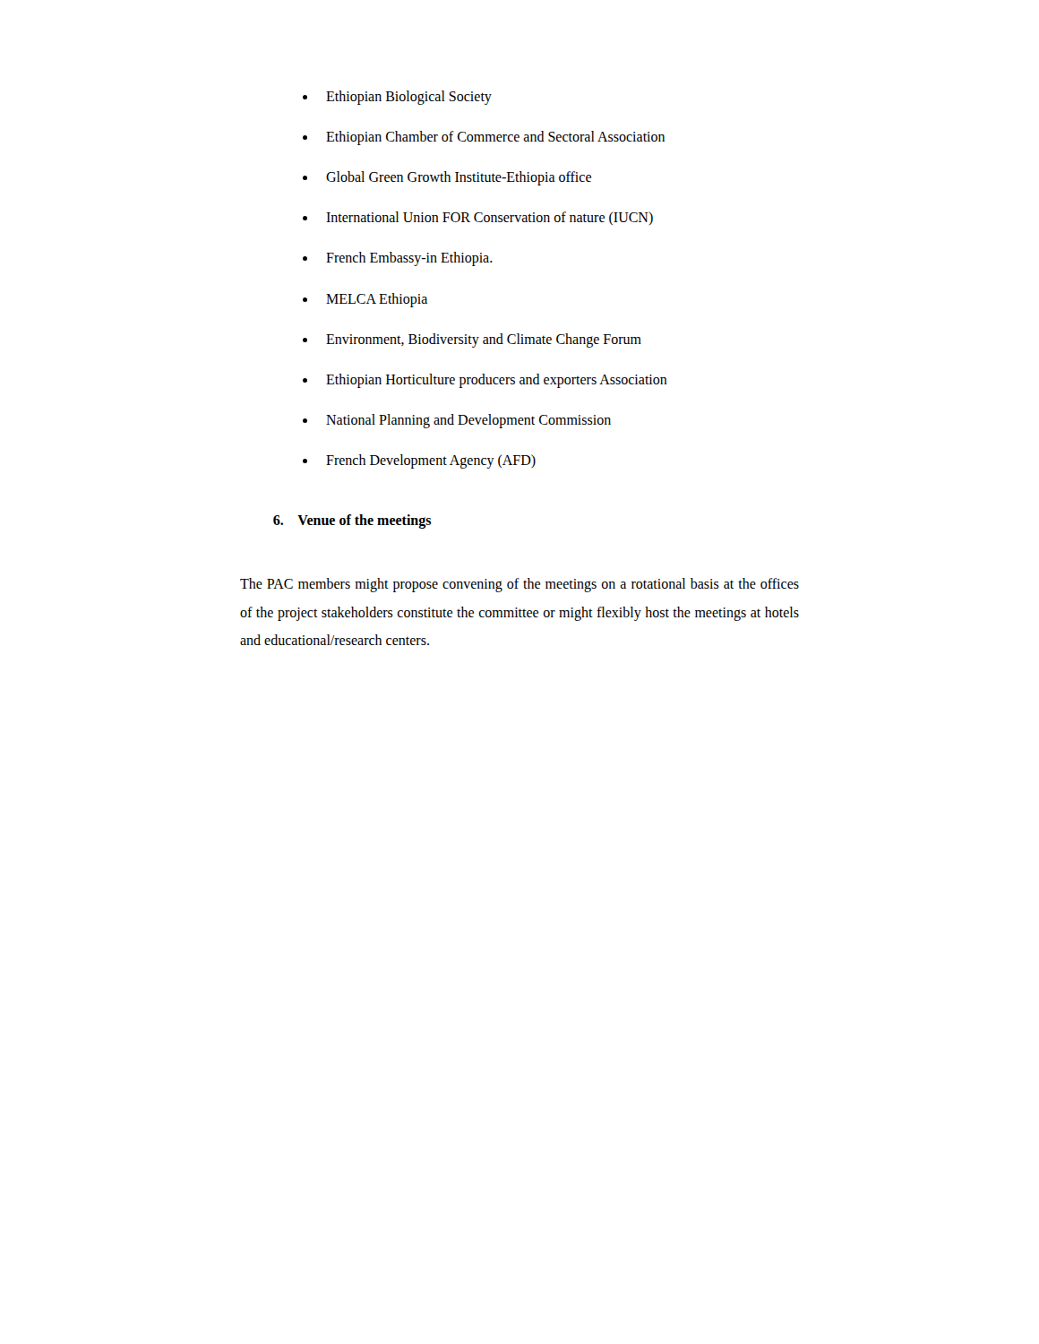Ethiopian Biological Society
Ethiopian Chamber of Commerce and Sectoral Association
Global Green Growth Institute-Ethiopia office
International Union FOR Conservation of nature (IUCN)
French Embassy-in Ethiopia.
MELCA Ethiopia
Environment, Biodiversity and Climate Change Forum
Ethiopian Horticulture producers and exporters Association
National Planning and Development Commission
French Development Agency (AFD)
Venue of the meetings
The PAC members might propose convening of the meetings on a rotational basis at the offices of the project stakeholders constitute the committee or might flexibly host the meetings at hotels and educational/research centers.